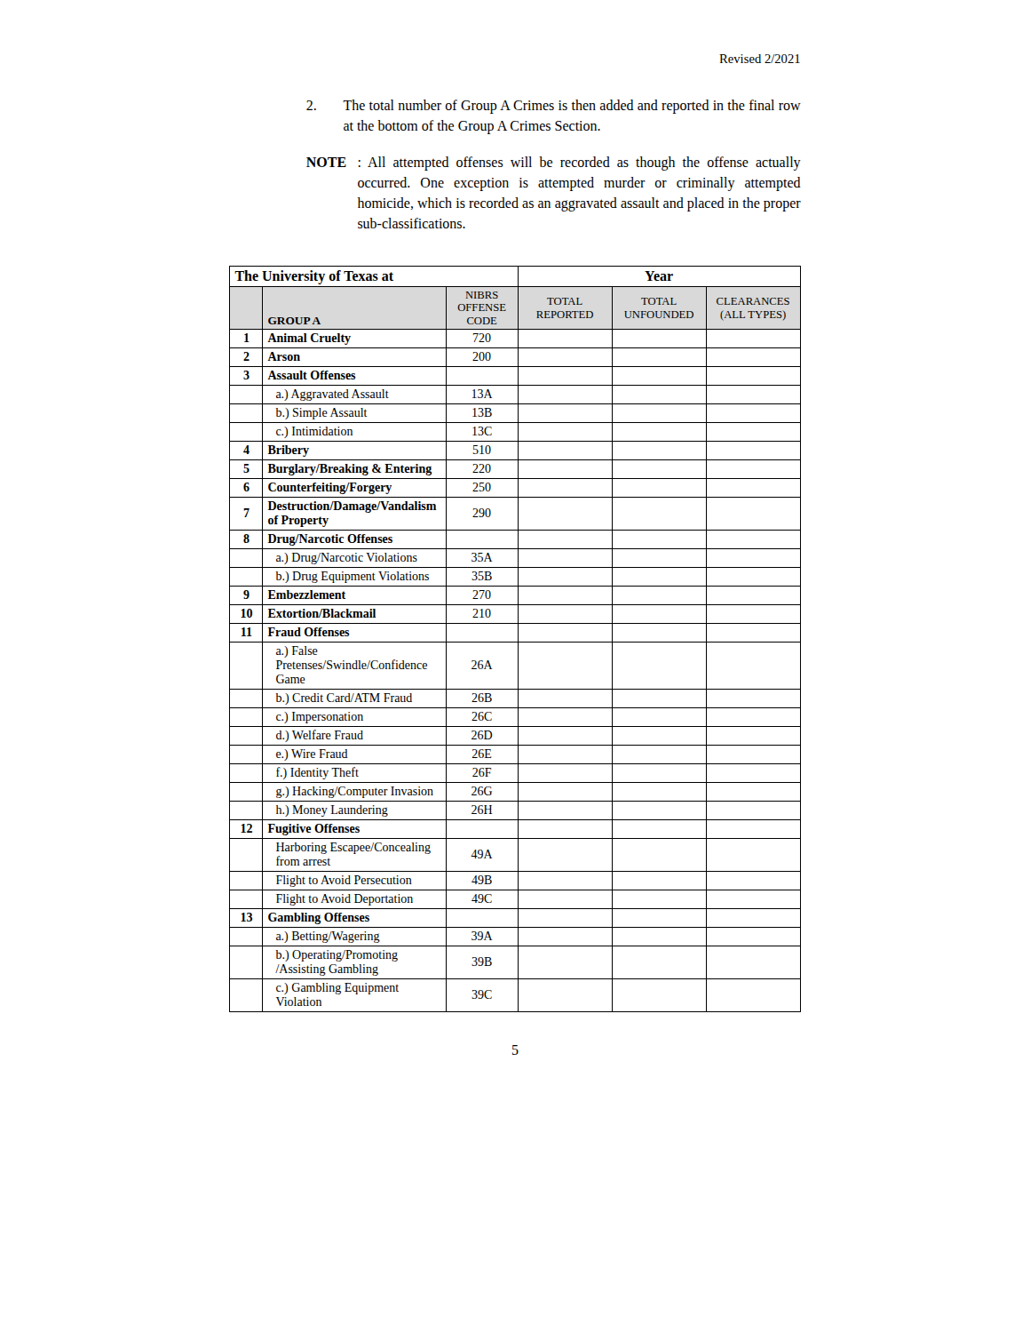Revised 2/2021
2.
The total number of Group A Crimes is then added and reported in the final row at the bottom of the Group A Crimes Section.
NOTE
: All attempted offenses will be recorded as though the offense actually occurred. One exception is attempted murder or criminally attempted homicide, which is recorded as an aggravated assault and placed in the proper sub-classifications.
| The University of Texas at | Year |
| | GROUP A | NIBRS OFFENSE CODE | TOTAL REPORTED | TOTAL UNFOUNDED | CLEARANCES (ALL TYPES) |
| 1 | Animal Cruelty | 720 | | | |
| 2 | Arson | 200 | | | |
| 3 | Assault Offenses | | | | |
| | a.) Aggravated Assault | 13A | | | |
| | b.) Simple Assault | 13B | | | |
| | c.) Intimidation | 13C | | | |
| 4 | Bribery | 510 | | | |
| 5 | Burglary/Breaking & Entering | 220 | | | |
| 6 | Counterfeiting/Forgery | 250 | | | |
| 7 | Destruction/Damage/Vandalism of Property | 290 | | | |
| 8 | Drug/Narcotic Offenses | | | | |
| | a.) Drug/Narcotic Violations | 35A | | | |
| | b.) Drug Equipment Violations | 35B | | | |
| 9 | Embezzlement | 270 | | | |
| 10 | Extortion/Blackmail | 210 | | | |
| 11 | Fraud Offenses | | | | |
| | a.) False Pretenses/Swindle/Confidence Game | 26A | | | |
| | b.) Credit Card/ATM Fraud | 26B | | | |
| | c.) Impersonation | 26C | | | |
| | d.) Welfare Fraud | 26D | | | |
| | e.) Wire Fraud | 26E | | | |
| | f.) Identity Theft | 26F | | | |
| | g.) Hacking/Computer Invasion | 26G | | | |
| | h.) Money Laundering | 26H | | | |
| 12 | Fugitive Offenses | | | | |
| | Harboring Escapee/Concealing from arrest | 49A | | | |
| | Flight to Avoid Persecution | 49B | | | |
| | Flight to Avoid Deportation | 49C | | | |
| 13 | Gambling Offenses | | | | |
| | a.) Betting/Wagering | 39A | | | |
| | b.) Operating/Promoting /Assisting Gambling | 39B | | | |
| | c.) Gambling Equipment Violation | 39C | | | |
5